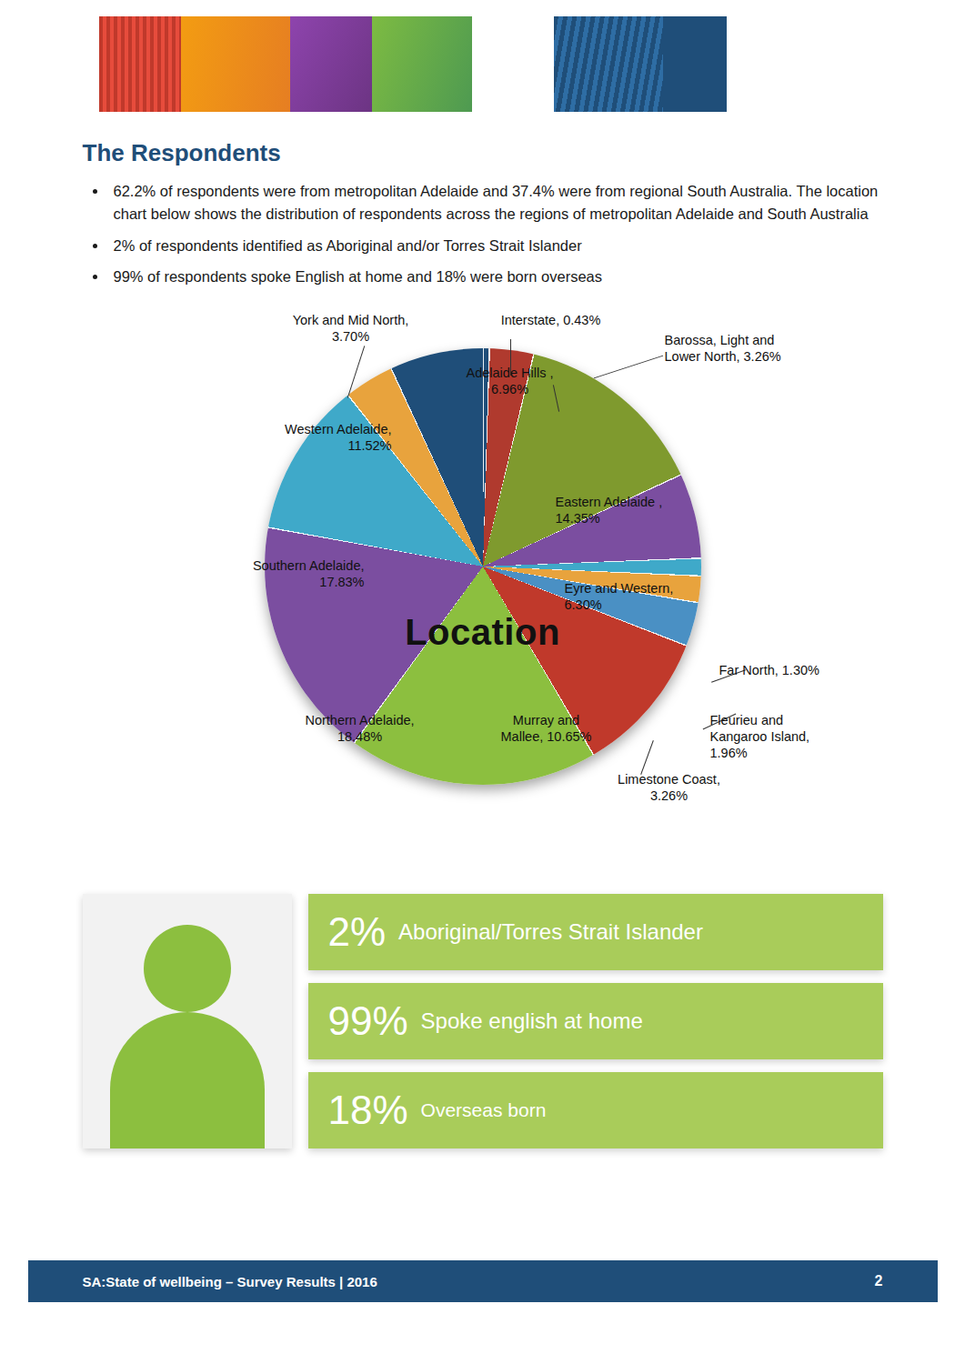The Respondents
62.2% of respondents were from metropolitan Adelaide and 37.4% were from regional South Australia. The location chart below shows the distribution of respondents across the regions of metropolitan Adelaide and South Australia
2% of respondents identified as Aboriginal and/or Torres Strait Islander
99% of respondents spoke English at home and 18% were born overseas
Location
York and Mid North,
3.70%
Interstate, 0.43%
Barossa, Light and
Lower North, 3.26%
Adelaide Hills ,
6.96%
Western Adelaide,
11.52%
Eastern Adelaide ,
14.35%
Southern Adelaide,
17.83%
Eyre and Western,
6.30%
Far North, 1.30%
Fleurieu and
Kangaroo Island,
1.96%
Limestone Coast,
3.26%
Murray and
Mallee, 10.65%
Northern Adelaide,
18.48%
2% Aboriginal/Torres Strait Islander
99% Spoke english at home
18% Overseas born
SA:State of wellbeing – Survey Results | 2016 2